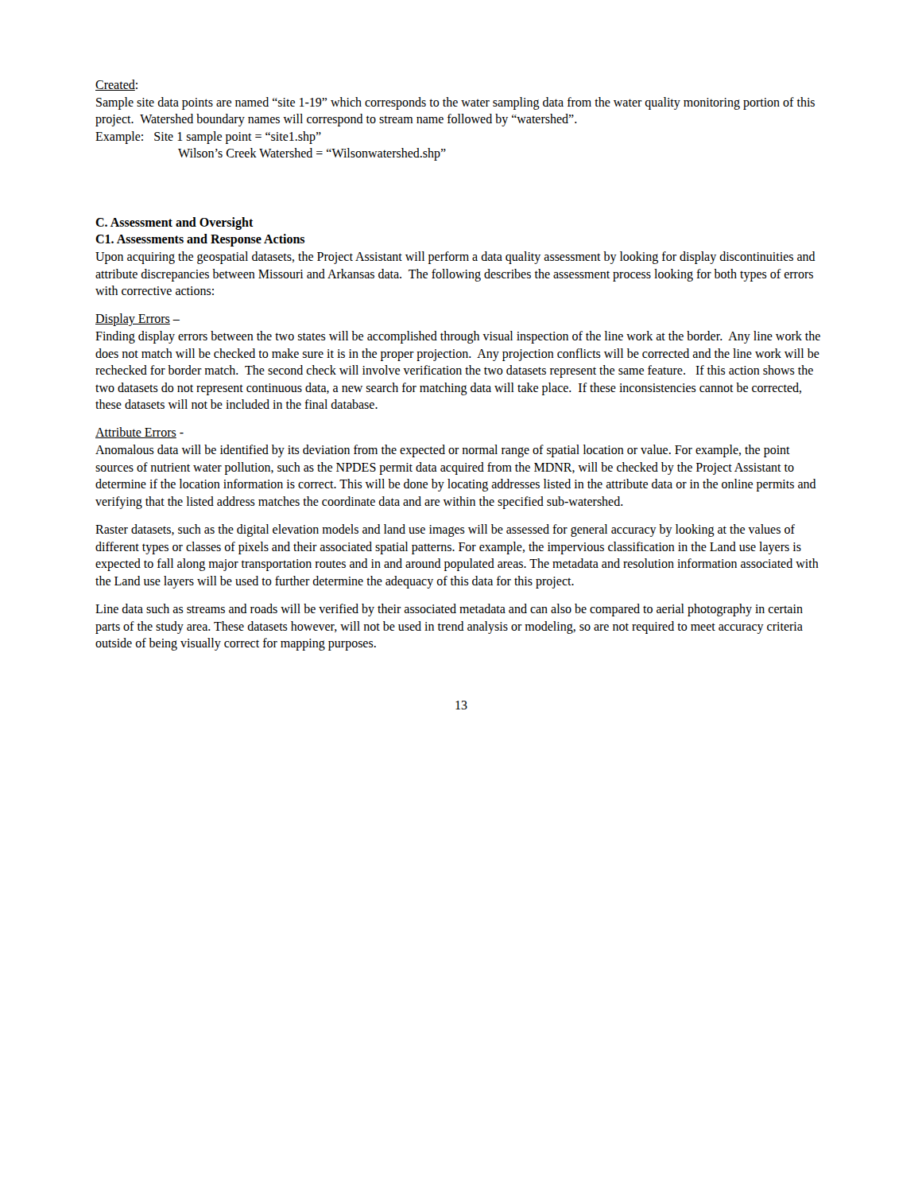Created:
Sample site data points are named “site 1-19” which corresponds to the water sampling data from the water quality monitoring portion of this project. Watershed boundary names will correspond to stream name followed by “watershed”.
Example: Site 1 sample point = “site1.shp”
Wilson’s Creek Watershed = “Wilsonwatershed.shp”
C. Assessment and Oversight
C1. Assessments and Response Actions
Upon acquiring the geospatial datasets, the Project Assistant will perform a data quality assessment by looking for display discontinuities and attribute discrepancies between Missouri and Arkansas data. The following describes the assessment process looking for both types of errors with corrective actions:
Display Errors –
Finding display errors between the two states will be accomplished through visual inspection of the line work at the border. Any line work the does not match will be checked to make sure it is in the proper projection. Any projection conflicts will be corrected and the line work will be rechecked for border match. The second check will involve verification the two datasets represent the same feature. If this action shows the two datasets do not represent continuous data, a new search for matching data will take place. If these inconsistencies cannot be corrected, these datasets will not be included in the final database.
Attribute Errors -
Anomalous data will be identified by its deviation from the expected or normal range of spatial location or value. For example, the point sources of nutrient water pollution, such as the NPDES permit data acquired from the MDNR, will be checked by the Project Assistant to determine if the location information is correct. This will be done by locating addresses listed in the attribute data or in the online permits and verifying that the listed address matches the coordinate data and are within the specified sub-watershed.
Raster datasets, such as the digital elevation models and land use images will be assessed for general accuracy by looking at the values of different types or classes of pixels and their associated spatial patterns. For example, the impervious classification in the Land use layers is expected to fall along major transportation routes and in and around populated areas. The metadata and resolution information associated with the Land use layers will be used to further determine the adequacy of this data for this project.
Line data such as streams and roads will be verified by their associated metadata and can also be compared to aerial photography in certain parts of the study area. These datasets however, will not be used in trend analysis or modeling, so are not required to meet accuracy criteria outside of being visually correct for mapping purposes.
13